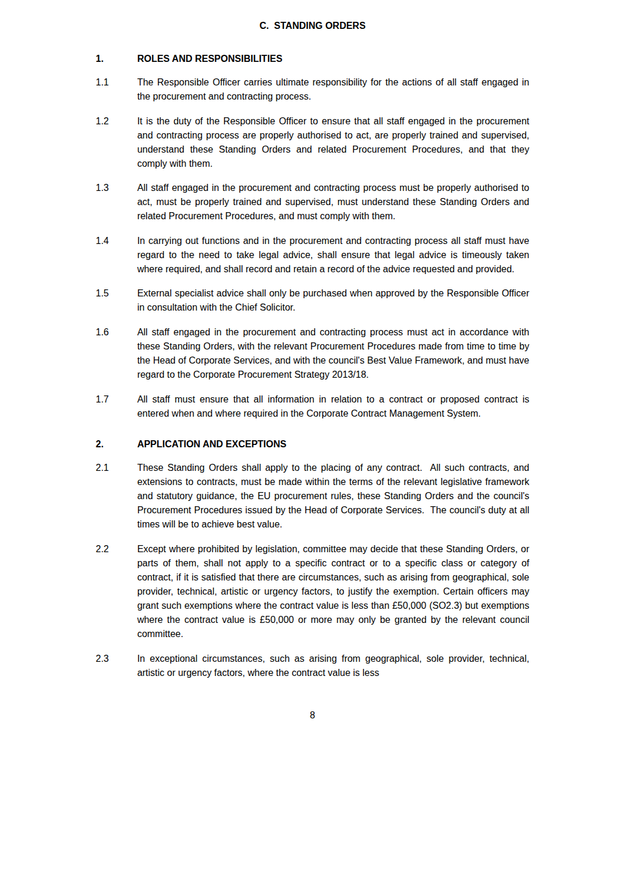C. STANDING ORDERS
1.
ROLES AND RESPONSIBILITIES
1.1
The Responsible Officer carries ultimate responsibility for the actions of all staff engaged in the procurement and contracting process.
1.2
It is the duty of the Responsible Officer to ensure that all staff engaged in the procurement and contracting process are properly authorised to act, are properly trained and supervised, understand these Standing Orders and related Procurement Procedures, and that they comply with them.
1.3
All staff engaged in the procurement and contracting process must be properly authorised to act, must be properly trained and supervised, must understand these Standing Orders and related Procurement Procedures, and must comply with them.
1.4
In carrying out functions and in the procurement and contracting process all staff must have regard to the need to take legal advice, shall ensure that legal advice is timeously taken where required, and shall record and retain a record of the advice requested and provided.
1.5
External specialist advice shall only be purchased when approved by the Responsible Officer in consultation with the Chief Solicitor.
1.6
All staff engaged in the procurement and contracting process must act in accordance with these Standing Orders, with the relevant Procurement Procedures made from time to time by the Head of Corporate Services, and with the council's Best Value Framework, and must have regard to the Corporate Procurement Strategy 2013/18.
1.7
All staff must ensure that all information in relation to a contract or proposed contract is entered when and where required in the Corporate Contract Management System.
2.
APPLICATION AND EXCEPTIONS
2.1
These Standing Orders shall apply to the placing of any contract. All such contracts, and extensions to contracts, must be made within the terms of the relevant legislative framework and statutory guidance, the EU procurement rules, these Standing Orders and the council's Procurement Procedures issued by the Head of Corporate Services. The council's duty at all times will be to achieve best value.
2.2
Except where prohibited by legislation, committee may decide that these Standing Orders, or parts of them, shall not apply to a specific contract or to a specific class or category of contract, if it is satisfied that there are circumstances, such as arising from geographical, sole provider, technical, artistic or urgency factors, to justify the exemption. Certain officers may grant such exemptions where the contract value is less than £50,000 (SO2.3) but exemptions where the contract value is £50,000 or more may only be granted by the relevant council committee.
2.3
In exceptional circumstances, such as arising from geographical, sole provider, technical, artistic or urgency factors, where the contract value is less
8